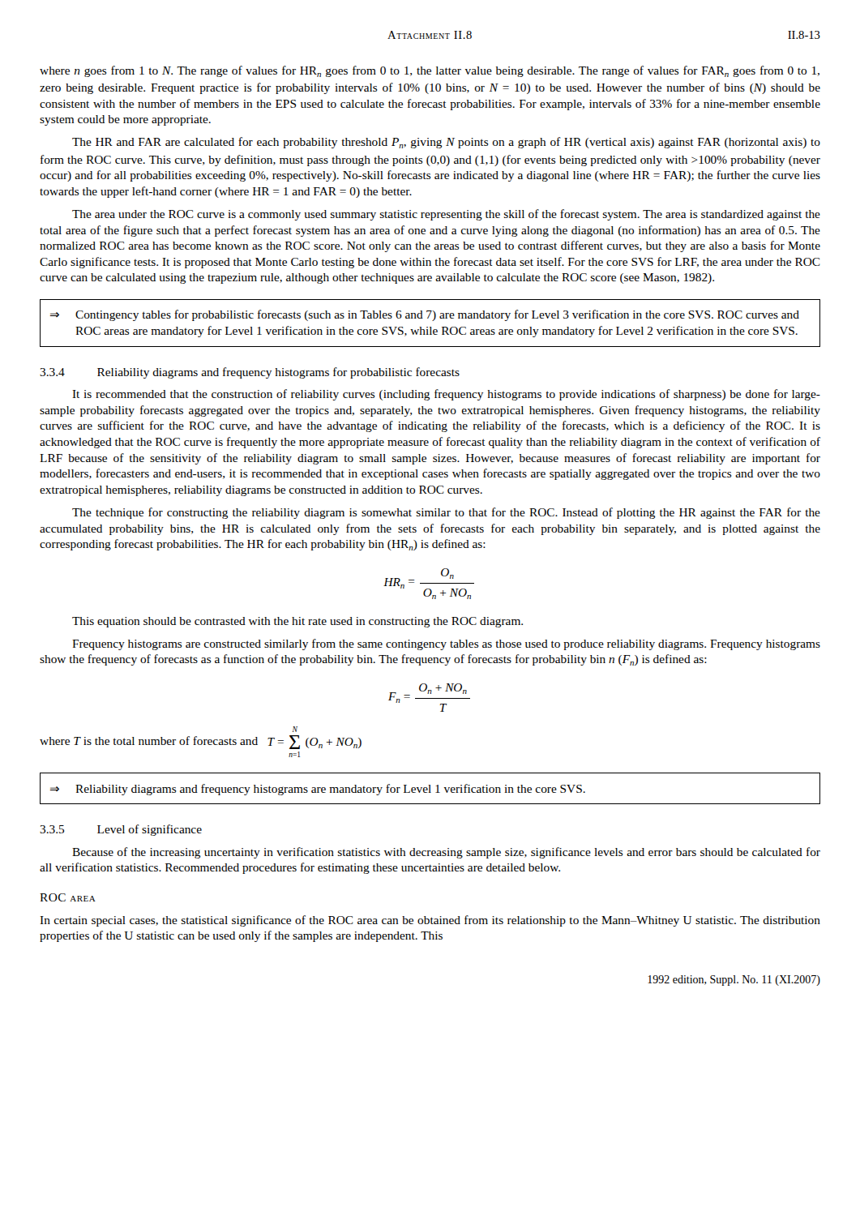Attachment II.8 II.8-13
where n goes from 1 to N. The range of values for HRn goes from 0 to 1, the latter value being desirable. The range of values for FARn goes from 0 to 1, zero being desirable. Frequent practice is for probability intervals of 10% (10 bins, or N = 10) to be used. However the number of bins (N) should be consistent with the number of members in the EPS used to calculate the forecast probabilities. For example, intervals of 33% for a nine-member ensemble system could be more appropriate.
The HR and FAR are calculated for each probability threshold Pn, giving N points on a graph of HR (vertical axis) against FAR (horizontal axis) to form the ROC curve. This curve, by definition, must pass through the points (0,0) and (1,1) (for events being predicted only with >100% probability (never occur) and for all probabilities exceeding 0%, respectively). No-skill forecasts are indicated by a diagonal line (where HR = FAR); the further the curve lies towards the upper left-hand corner (where HR = 1 and FAR = 0) the better.
The area under the ROC curve is a commonly used summary statistic representing the skill of the forecast system. The area is standardized against the total area of the figure such that a perfect forecast system has an area of one and a curve lying along the diagonal (no information) has an area of 0.5. The normalized ROC area has become known as the ROC score. Not only can the areas be used to contrast different curves, but they are also a basis for Monte Carlo significance tests. It is proposed that Monte Carlo testing be done within the forecast data set itself. For the core SVS for LRF, the area under the ROC curve can be calculated using the trapezium rule, although other techniques are available to calculate the ROC score (see Mason, 1982).
⇒Contingency tables for probabilistic forecasts (such as in Tables 6 and 7) are mandatory for Level 3 verification in the core SVS. ROC curves and ROC areas are mandatory for Level 1 verification in the core SVS, while ROC areas are only mandatory for Level 2 verification in the core SVS.
3.3.4 Reliability diagrams and frequency histograms for probabilistic forecasts
It is recommended that the construction of reliability curves (including frequency histograms to provide indications of sharpness) be done for large-sample probability forecasts aggregated over the tropics and, separately, the two extratropical hemispheres. Given frequency histograms, the reliability curves are sufficient for the ROC curve, and have the advantage of indicating the reliability of the forecasts, which is a deficiency of the ROC. It is acknowledged that the ROC curve is frequently the more appropriate measure of forecast quality than the reliability diagram in the context of verification of LRF because of the sensitivity of the reliability diagram to small sample sizes. However, because measures of forecast reliability are important for modellers, forecasters and end-users, it is recommended that in exceptional cases when forecasts are spatially aggregated over the tropics and over the two extratropical hemispheres, reliability diagrams be constructed in addition to ROC curves.
The technique for constructing the reliability diagram is somewhat similar to that for the ROC. Instead of plotting the HR against the FAR for the accumulated probability bins, the HR is calculated only from the sets of forecasts for each probability bin separately, and is plotted against the corresponding forecast probabilities. The HR for each probability bin (HRn) is defined as:
HRn = On On + NOn
This equation should be contrasted with the hit rate used in constructing the ROC diagram.
Frequency histograms are constructed similarly from the same contingency tables as those used to produce reliability diagrams. Frequency histograms show the frequency of forecasts as a function of the probability bin. The frequency of forecasts for probability bin n (Fn) is defined as:
Fn = On + NOn T
where T is the total number of forecasts and T = NΣn=1 (On + NOn)
⇒Reliability diagrams and frequency histograms are mandatory for Level 1 verification in the core SVS.
3.3.5 Level of significance
Because of the increasing uncertainty in verification statistics with decreasing sample size, significance levels and error bars should be calculated for all verification statistics. Recommended procedures for estimating these uncertainties are detailed below.
ROC area
In certain special cases, the statistical significance of the ROC area can be obtained from its relationship to the Mann–Whitney U statistic. The distribution properties of the U statistic can be used only if the samples are independent. This
1992 edition, Suppl. No. 11 (XI.2007)